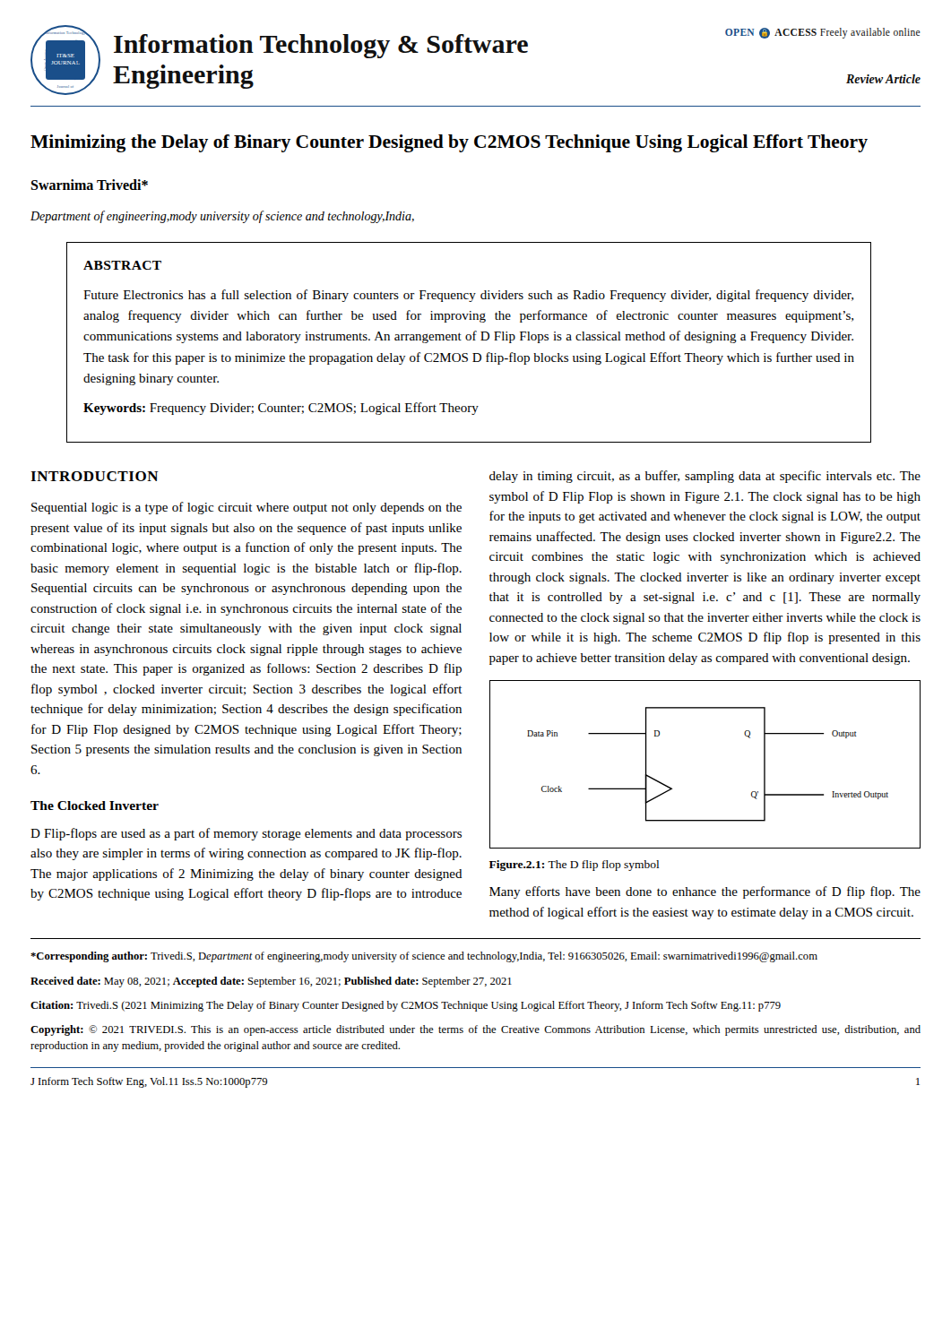Information Technology & Software Engineering Journal of Open Access
IT&SE
JOURNAL
ISSN: 2165-7866
Information Technology & Software
Engineering
OPEN 🔒 ACCESS Freely available online
Review Article
Minimizing the Delay of Binary Counter Designed by C2MOS Technique Using Logical Effort Theory
Swarnima Trivedi*
Department of engineering,mody university of science and technology,India,
ABSTRACT
Future Electronics has a full selection of Binary counters or Frequency dividers such as Radio Frequency divider, digital frequency divider, analog frequency divider which can further be used for improving the performance of electronic counter measures equipment’s, communications systems and laboratory instruments. An arrangement of D Flip Flops is a classical method of designing a Frequency Divider. The task for this paper is to minimize the propagation delay of C2MOS D flip-flop blocks using Logical Effort Theory which is further used in designing binary counter.
Keywords: Frequency Divider; Counter; C2MOS; Logical Effort Theory
INTRODUCTION
Sequential logic is a type of logic circuit where output not only depends on the present value of its input signals but also on the sequence of past inputs unlike combinational logic, where output is a function of only the present inputs. The basic memory element in sequential logic is the bistable latch or flip-flop. Sequential circuits can be synchronous or asynchronous depending upon the construction of clock signal i.e. in synchronous circuits the internal state of the circuit change their state simultaneously with the given input clock signal whereas in asynchronous circuits clock signal ripple through stages to achieve the next state. This paper is organized as follows: Section 2 describes D flip flop symbol , clocked inverter circuit; Section 3 describes the logical effort technique for delay minimization; Section 4 describes the design specification for D Flip Flop designed by C2MOS technique using Logical Effort Theory; Section 5 presents the simulation results and the conclusion is given in Section 6.
The Clocked Inverter
D Flip-flops are used as a part of memory storage elements and data processors also they are simpler in terms of wiring connection as compared to JK flip-flop. The major applications of 2 Minimizing the delay of binary counter designed by C2MOS technique using Logical effort theory D flip-flops are to introduce delay in timing circuit, as a buffer, sampling data at specific intervals etc. The symbol of D Flip Flop is shown in Figure 2.1. The clock signal has to be high for the inputs to get activated and whenever the clock signal is LOW, the output remains unaffected. The design uses clocked inverter shown in Figure2.2. The circuit combines the static logic with synchronization which is achieved through clock signals. The clocked inverter is like an ordinary inverter except that it is controlled by a set-signal i.e. c’ and c [1]. These are normally connected to the clock signal so that the inverter either inverts while the clock is low or while it is high. The scheme C2MOS D flip flop is presented in this paper to achieve better transition delay as compared with conventional design.
Data Pin Clock D Q Q' Output Inverted Output
Figure.2.1: The D flip flop symbol
Many efforts have been done to enhance the performance of D flip flop. The method of logical effort is the easiest way to estimate delay in a CMOS circuit.
*Corresponding author: Trivedi.S, Department of engineering,mody university of science and technology,India, Tel: 9166305026, Email: swarnimatrivedi1996@gmail.com
Received date: May 08, 2021; Accepted date: September 16, 2021; Published date: September 27, 2021
Citation: Trivedi.S (2021 Minimizing The Delay of Binary Counter Designed by C2MOS Technique Using Logical Effort Theory, J Inform Tech Softw Eng.11: p779
Copyright: © 2021 TRIVEDI.S. This is an open-access article distributed under the terms of the Creative Commons Attribution License, which permits unrestricted use, distribution, and reproduction in any medium, provided the original author and source are credited.
J Inform Tech Softw Eng, Vol.11 Iss.5 No:1000p779 1